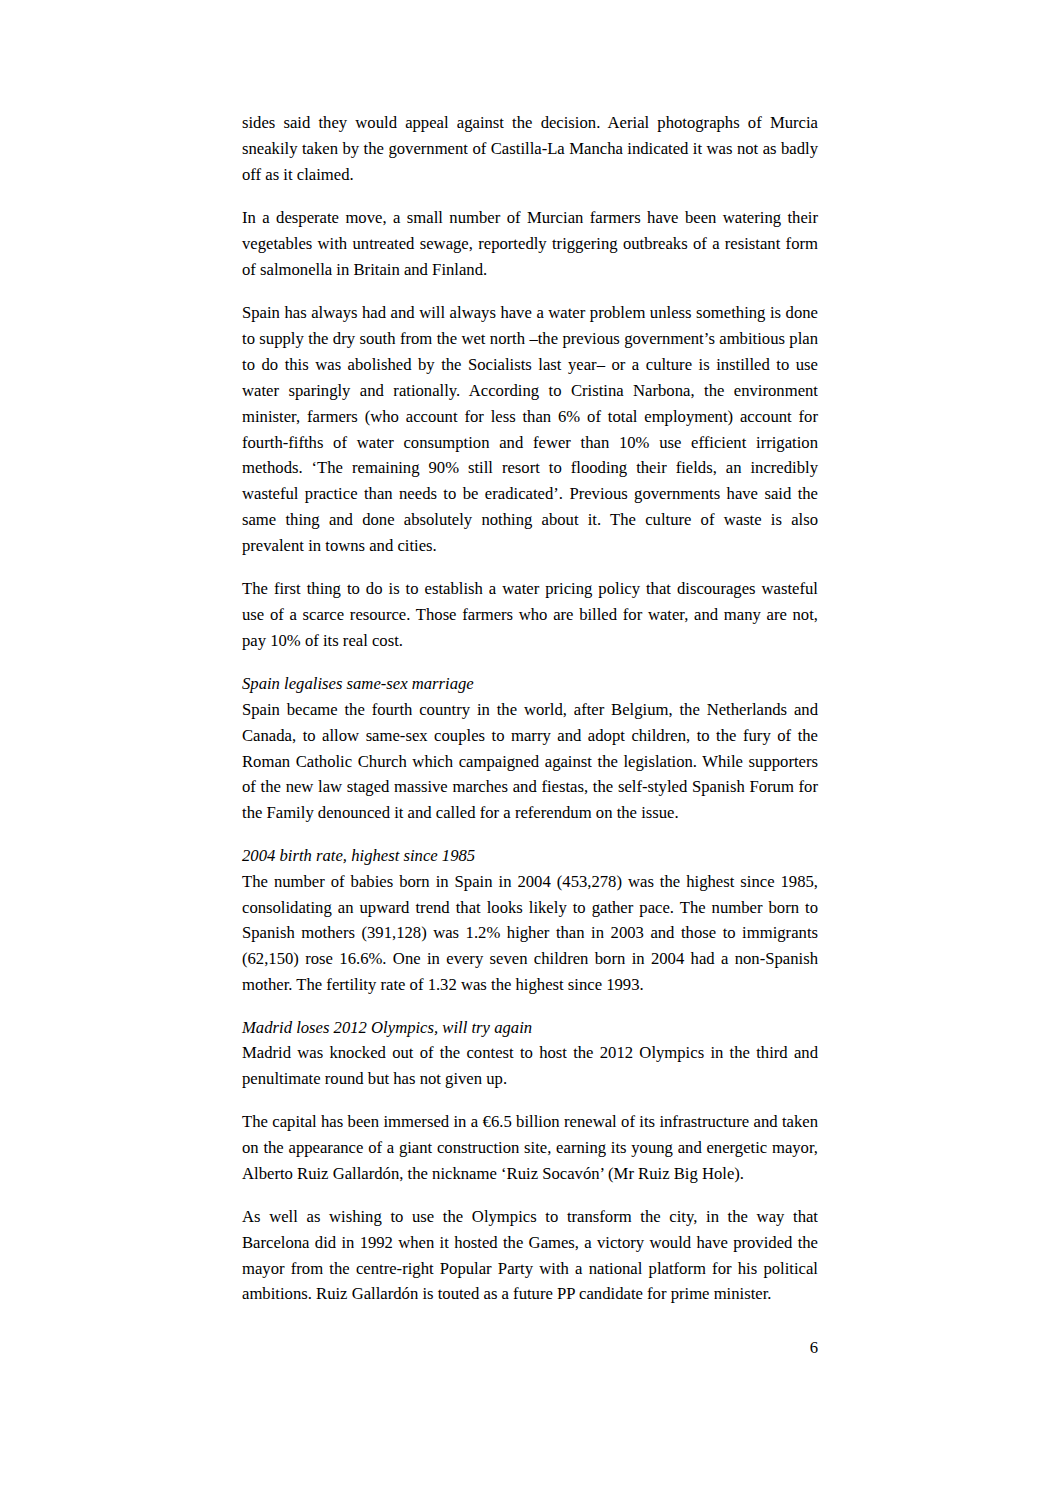sides said they would appeal against the decision. Aerial photographs of Murcia sneakily taken by the government of Castilla-La Mancha indicated it was not as badly off as it claimed.
In a desperate move, a small number of Murcian farmers have been watering their vegetables with untreated sewage, reportedly triggering outbreaks of a resistant form of salmonella in Britain and Finland.
Spain has always had and will always have a water problem unless something is done to supply the dry south from the wet north –the previous government’s ambitious plan to do this was abolished by the Socialists last year– or a culture is instilled to use water sparingly and rationally. According to Cristina Narbona, the environment minister, farmers (who account for less than 6% of total employment) account for fourth-fifths of water consumption and fewer than 10% use efficient irrigation methods. ‘The remaining 90% still resort to flooding their fields, an incredibly wasteful practice than needs to be eradicated’. Previous governments have said the same thing and done absolutely nothing about it. The culture of waste is also prevalent in towns and cities.
The first thing to do is to establish a water pricing policy that discourages wasteful use of a scarce resource. Those farmers who are billed for water, and many are not, pay 10% of its real cost.
Spain legalises same-sex marriage
Spain became the fourth country in the world, after Belgium, the Netherlands and Canada, to allow same-sex couples to marry and adopt children, to the fury of the Roman Catholic Church which campaigned against the legislation. While supporters of the new law staged massive marches and fiestas, the self-styled Spanish Forum for the Family denounced it and called for a referendum on the issue.
2004 birth rate, highest since 1985
The number of babies born in Spain in 2004 (453,278) was the highest since 1985, consolidating an upward trend that looks likely to gather pace. The number born to Spanish mothers (391,128) was 1.2% higher than in 2003 and those to immigrants (62,150) rose 16.6%. One in every seven children born in 2004 had a non-Spanish mother. The fertility rate of 1.32 was the highest since 1993.
Madrid loses 2012 Olympics, will try again
Madrid was knocked out of the contest to host the 2012 Olympics in the third and penultimate round but has not given up.
The capital has been immersed in a €6.5 billion renewal of its infrastructure and taken on the appearance of a giant construction site, earning its young and energetic mayor, Alberto Ruiz Gallardón, the nickname ‘Ruiz Socavón’ (Mr Ruiz Big Hole).
As well as wishing to use the Olympics to transform the city, in the way that Barcelona did in 1992 when it hosted the Games, a victory would have provided the mayor from the centre-right Popular Party with a national platform for his political ambitions. Ruiz Gallardón is touted as a future PP candidate for prime minister.
6